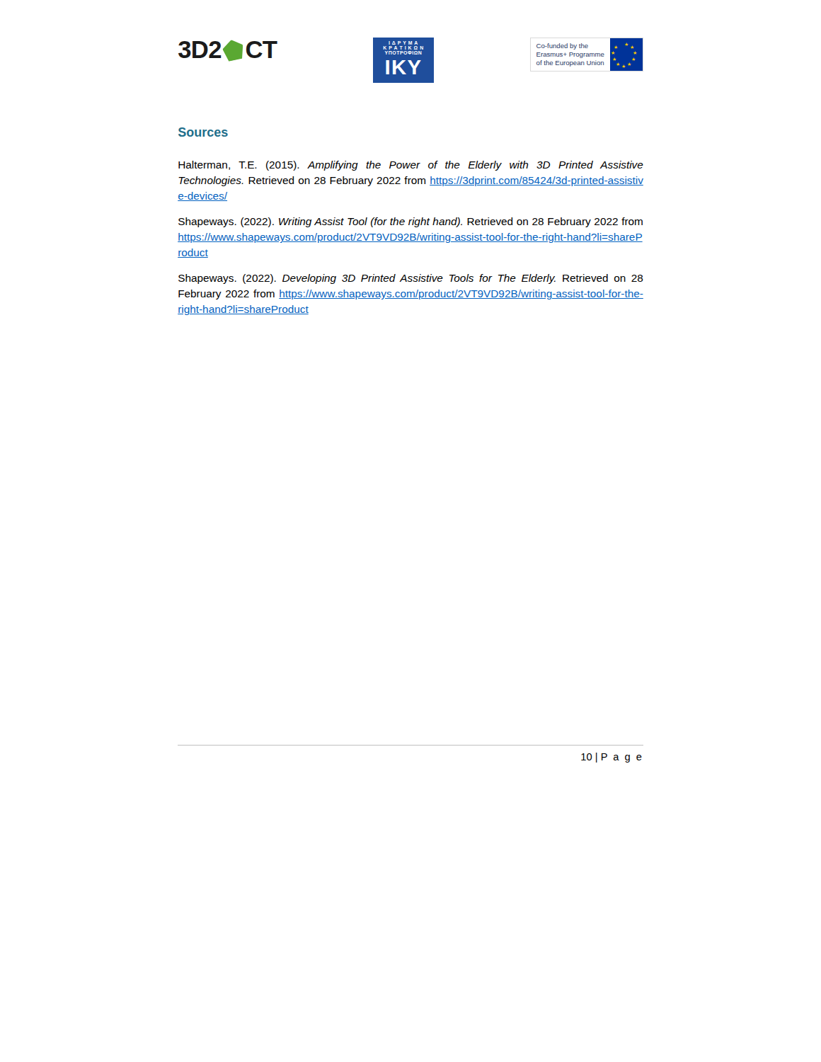3D2 CT
Ι Δ Ρ Υ Μ Α Κ Ρ Α Τ Ι Κ Ω Ν ΥΠΟΤΡΟΦΙΩΝ IKY
Co-funded by the
Erasmus+ Programme
of the European Union
★ ★ ★ ★ ★ ★ ★ ★ ★ ★
Sources
Halterman, T.E. (2015). Amplifying the Power of the Elderly with 3D Printed Assistive Technologies. Retrieved on 28 February 2022 from https://3dprint.com/85424/3d-printed-assistive-devices/
Shapeways. (2022). Writing Assist Tool (for the right hand). Retrieved on 28 February 2022 from https://www.shapeways.com/product/2VT9VD92B/writing-assist-tool-for-the-right-hand?li=shareProduct
Shapeways. (2022). Developing 3D Printed Assistive Tools for The Elderly. Retrieved on 28 February 2022 from https://www.shapeways.com/product/2VT9VD92B/writing-assist-tool-for-the-right-hand?li=shareProduct
10 | P a g e